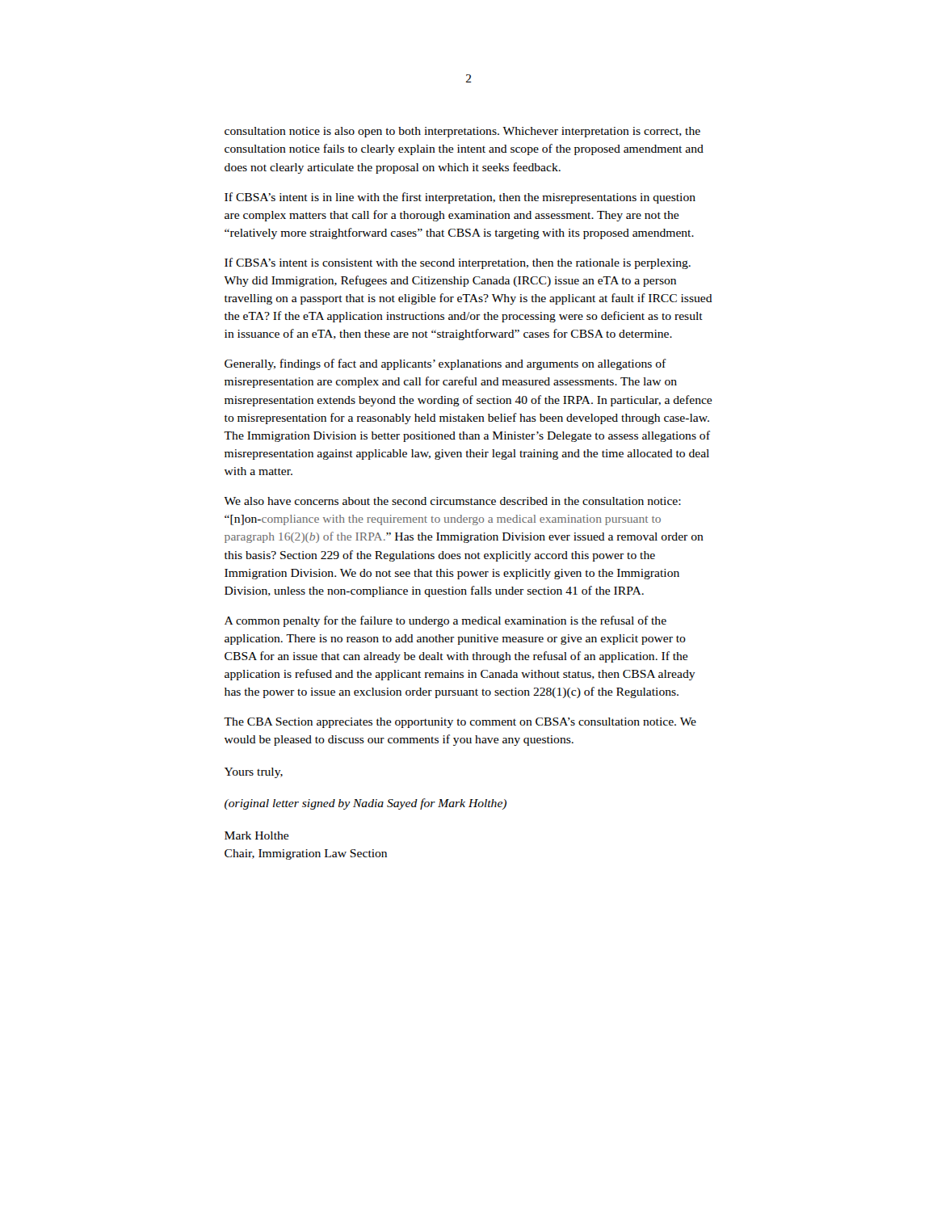2
consultation notice is also open to both interpretations. Whichever interpretation is correct, the consultation notice fails to clearly explain the intent and scope of the proposed amendment and does not clearly articulate the proposal on which it seeks feedback.
If CBSA’s intent is in line with the first interpretation, then the misrepresentations in question are complex matters that call for a thorough examination and assessment. They are not the “relatively more straightforward cases” that CBSA is targeting with its proposed amendment.
If CBSA’s intent is consistent with the second interpretation, then the rationale is perplexing. Why did Immigration, Refugees and Citizenship Canada (IRCC) issue an eTA to a person travelling on a passport that is not eligible for eTAs? Why is the applicant at fault if IRCC issued the eTA? If the eTA application instructions and/or the processing were so deficient as to result in issuance of an eTA, then these are not “straightforward” cases for CBSA to determine.
Generally, findings of fact and applicants’ explanations and arguments on allegations of misrepresentation are complex and call for careful and measured assessments. The law on misrepresentation extends beyond the wording of section 40 of the IRPA. In particular, a defence to misrepresentation for a reasonably held mistaken belief has been developed through case-law. The Immigration Division is better positioned than a Minister’s Delegate to assess allegations of misrepresentation against applicable law, given their legal training and the time allocated to deal with a matter.
We also have concerns about the second circumstance described in the consultation notice: “[n]on-compliance with the requirement to undergo a medical examination pursuant to paragraph 16(2)(b) of the IRPA.” Has the Immigration Division ever issued a removal order on this basis? Section 229 of the Regulations does not explicitly accord this power to the Immigration Division. We do not see that this power is explicitly given to the Immigration Division, unless the non-compliance in question falls under section 41 of the IRPA.
A common penalty for the failure to undergo a medical examination is the refusal of the application. There is no reason to add another punitive measure or give an explicit power to CBSA for an issue that can already be dealt with through the refusal of an application. If the application is refused and the applicant remains in Canada without status, then CBSA already has the power to issue an exclusion order pursuant to section 228(1)(c) of the Regulations.
The CBA Section appreciates the opportunity to comment on CBSA’s consultation notice. We would be pleased to discuss our comments if you have any questions.
Yours truly,
(original letter signed by Nadia Sayed for Mark Holthe)
Mark Holthe
Chair, Immigration Law Section